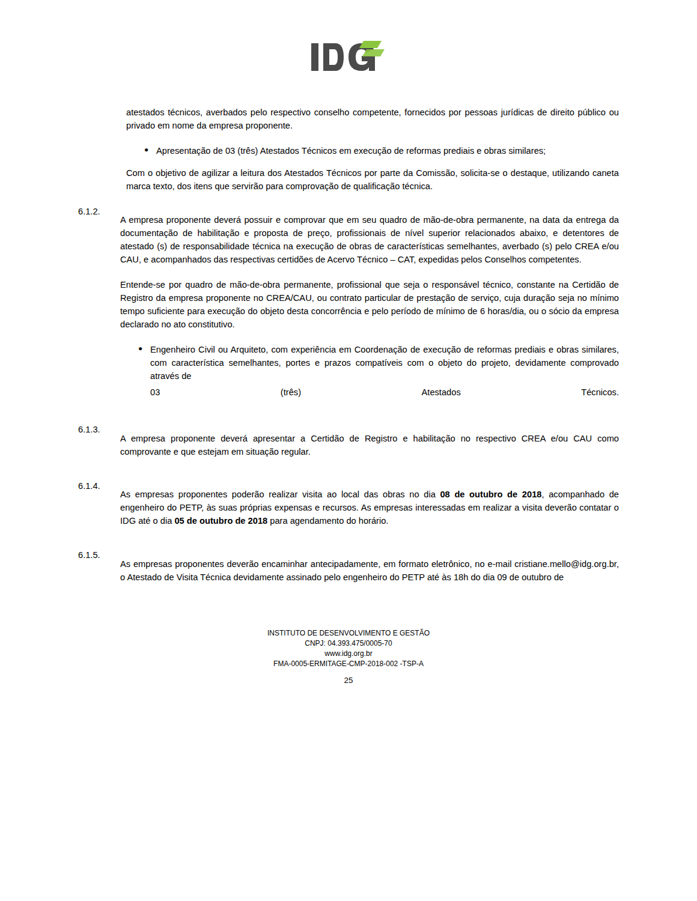atestados técnicos, averbados pelo respectivo conselho competente, fornecidos por pessoas jurídicas de direito público ou privado em nome da empresa proponente.
Apresentação de 03 (três) Atestados Técnicos em execução de reformas prediais e obras similares;
Com o objetivo de agilizar a leitura dos Atestados Técnicos por parte da Comissão, solicita-se o destaque, utilizando caneta marca texto, dos itens que servirão para comprovação de qualificação técnica.
6.1.2.
A empresa proponente deverá possuir e comprovar que em seu quadro de mão-de-obra permanente, na data da entrega da documentação de habilitação e proposta de preço, profissionais de nível superior relacionados abaixo, e detentores de atestado (s) de responsabilidade técnica na execução de obras de características semelhantes, averbado (s) pelo CREA e/ou CAU, e acompanhados das respectivas certidões de Acervo Técnico – CAT, expedidas pelos Conselhos competentes.
Entende-se por quadro de mão-de-obra permanente, profissional que seja o responsável técnico, constante na Certidão de Registro da empresa proponente no CREA/CAU, ou contrato particular de prestação de serviço, cuja duração seja no mínimo tempo suficiente para execução do objeto desta concorrência e pelo período de mínimo de 6 horas/dia, ou o sócio da empresa declarado no ato constitutivo.
Engenheiro Civil ou Arquiteto, com experiência em Coordenação de execução de reformas prediais e obras similares, com característica semelhantes, portes e prazos compatíveis com o objeto do projeto, devidamente comprovado através de
03 (três) Atestados Técnicos.
6.1.3.
A empresa proponente deverá apresentar a Certidão de Registro e habilitação no respectivo CREA e/ou CAU como comprovante e que estejam em situação regular.
6.1.4.
As empresas proponentes poderão realizar visita ao local das obras no dia 08 de outubro de 2018, acompanhado de engenheiro do PETP, às suas próprias expensas e recursos. As empresas interessadas em realizar a visita deverão contatar o IDG até o dia 05 de outubro de 2018 para agendamento do horário.
6.1.5.
As empresas proponentes deverão encaminhar antecipadamente, em formato eletrônico, no e-mail cristiane.mello@idg.org.br, o Atestado de Visita Técnica devidamente assinado pelo engenheiro do PETP até às 18h do dia 09 de outubro de
INSTITUTO DE DESENVOLVIMENTO E GESTÃO
CNPJ: 04.393.475/0005-70
www.idg.org.br
FMA-0005-ERMITAGE-CMP-2018-002 -TSP-A
25